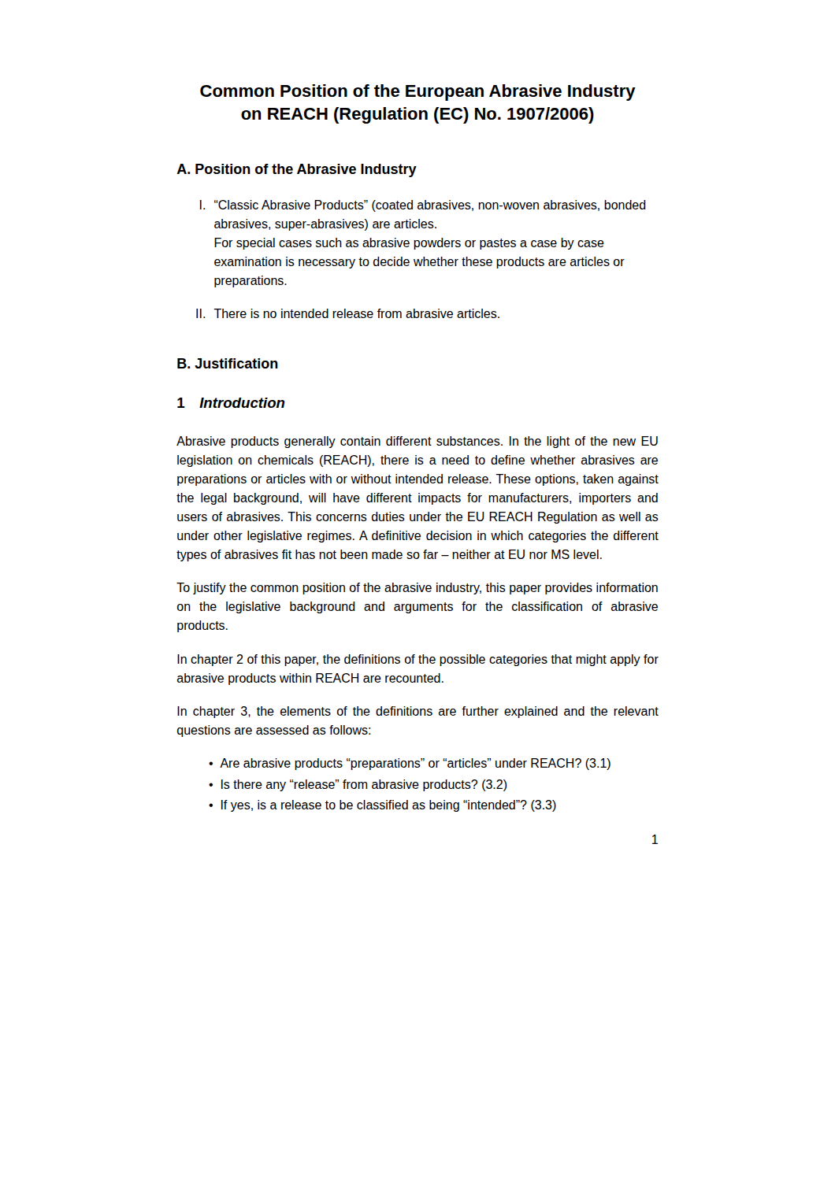Common Position of the European Abrasive Industry
on REACH (Regulation (EC) No. 1907/2006)
A. Position of the Abrasive Industry
“Classic Abrasive Products” (coated abrasives, non-woven abrasives, bonded abrasives, super-abrasives) are articles.
For special cases such as abrasive powders or pastes a case by case examination is necessary to decide whether these products are articles or preparations.
There is no intended release from abrasive articles.
B. Justification
1 Introduction
Abrasive products generally contain different substances. In the light of the new EU legislation on chemicals (REACH), there is a need to define whether abrasives are preparations or articles with or without intended release. These options, taken against the legal background, will have different impacts for manufacturers, importers and users of abrasives. This concerns duties under the EU REACH Regulation as well as under other legislative regimes. A definitive decision in which categories the different types of abrasives fit has not been made so far – neither at EU nor MS level.
To justify the common position of the abrasive industry, this paper provides information on the legislative background and arguments for the classification of abrasive products.
In chapter 2 of this paper, the definitions of the possible categories that might apply for abrasive products within REACH are recounted.
In chapter 3, the elements of the definitions are further explained and the relevant questions are assessed as follows:
Are abrasive products “preparations” or “articles” under REACH? (3.1)
Is there any “release” from abrasive products? (3.2)
If yes, is a release to be classified as being “intended”? (3.3)
1